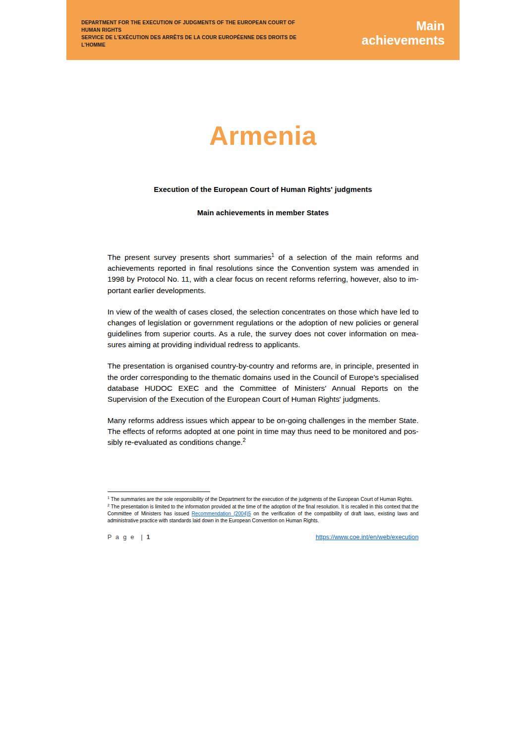Department for the Execution of Judgments of the European Court of Human Rights
Service de l'exécution des arrêts de la Cour européenne des droits de l'homme
Main
achievements
Armenia
Execution of the European Court of Human Rights' judgments
Main achievements in member States
The present survey presents short summaries1 of a selection of the main reforms and achievements reported in final resolutions since the Convention system was amended in 1998 by Protocol No. 11, with a clear focus on recent reforms referring, however, also to important earlier developments.
In view of the wealth of cases closed, the selection concentrates on those which have led to changes of legislation or government regulations or the adoption of new policies or general guidelines from superior courts. As a rule, the survey does not cover information on measures aiming at providing individual redress to applicants.
The presentation is organised country-by-country and reforms are, in principle, presented in the order corresponding to the thematic domains used in the Council of Europe's specialised database HUDOC EXEC and the Committee of Ministers' Annual Reports on the Supervision of the Execution of the European Court of Human Rights' judgments.
Many reforms address issues which appear to be on-going challenges in the member State. The effects of reforms adopted at one point in time may thus need to be monitored and possibly re-evaluated as conditions change.2
1 The summaries are the sole responsibility of the Department for the execution of the judgments of the European Court of Human Rights.
2 The presentation is limited to the information provided at the time of the adoption of the final resolution. It is recalled in this context that the Committee of Ministers has issued Recommendation (2004)5 on the verification of the compatibility of draft laws, existing laws and administrative practice with standards laid down in the European Convention on Human Rights.
P a g e | 1 https://www.coe.int/en/web/execution